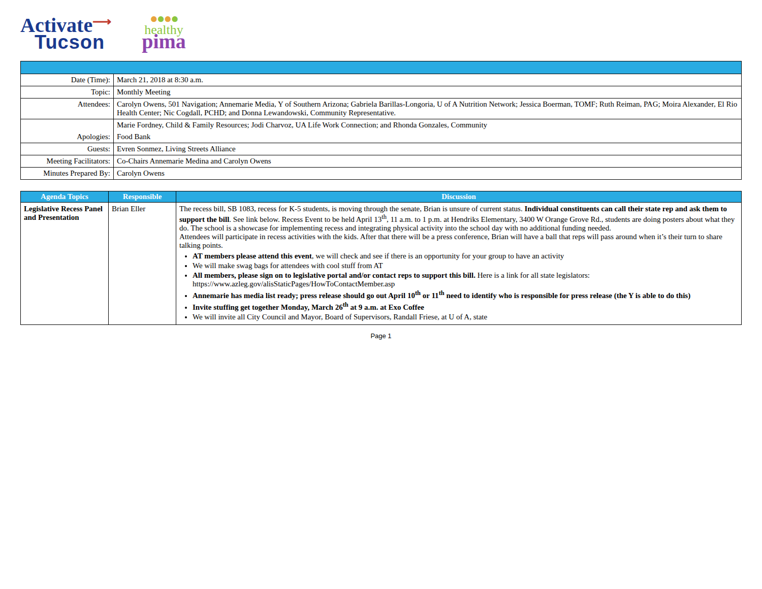Activate⟶ Tucson
●●●●
healthy pima
| Date (Time): | March 21, 2018 at 8:30 a.m. |
| Topic: | Monthly Meeting |
| Attendees: | Carolyn Owens, 501 Navigation; Annemarie Media, Y of Southern Arizona; Gabriela Barillas-Longoria, U of A Nutrition Network; Jessica Boerman, TOMF; Ruth Reiman, PAG; Moira Alexander, El Rio Health Center; Nic Cogdall, PCHD; and Donna Lewandowski, Community Representative. |
| | Marie Fordney, Child & Family Resources; Jodi Charvoz, UA Life Work Connection; and Rhonda Gonzales, Community |
| Apologies: | Food Bank |
| Guests: | Evren Sonmez, Living Streets Alliance |
| Meeting Facilitators: | Co-Chairs Annemarie Medina and Carolyn Owens |
| Minutes Prepared By: | Carolyn Owens |
| Agenda Topics | Responsible | Discussion |
| --- | --- | --- |
| Legislative Recess Panel and Presentation | Brian Eller | The recess bill, SB 1083, recess for K-5 students, is moving through the senate, Brian is unsure of current status. Individual constituents can call their state rep and ask them to support the bill . See link below. Recess Event to be held April 13 th , 11 a.m. to 1 p.m. at Hendriks Elementary, 3400 W Orange Grove Rd., students are doing posters about what they do. The school is a showcase for implementing recess and integrating physical activity into the school day with no additional funding needed. Attendees will participate in recess activities with the kids. After that there will be a press conference, Brian will have a ball that reps will pass around when it’s their turn to share talking points. AT members please attend this event , we will check and see if there is an opportunity for your group to have an activity We will make swag bags for attendees with cool stuff from AT All members, please sign on to legislative portal and/or contact reps to support this bill. Here is a link for all state legislators: https://www.azleg.gov/alisStaticPages/HowToContactMember.asp Annemarie has media list ready; press release should go out April 10 th or 11 th need to identify who is responsible for press release (the Y is able to do this) Invite stuffing get together Monday, March 26 th at 9 a.m. at Exo Coffee We will invite all City Council and Mayor, Board of Supervisors, Randall Friese, at U of A, state |
Page 1